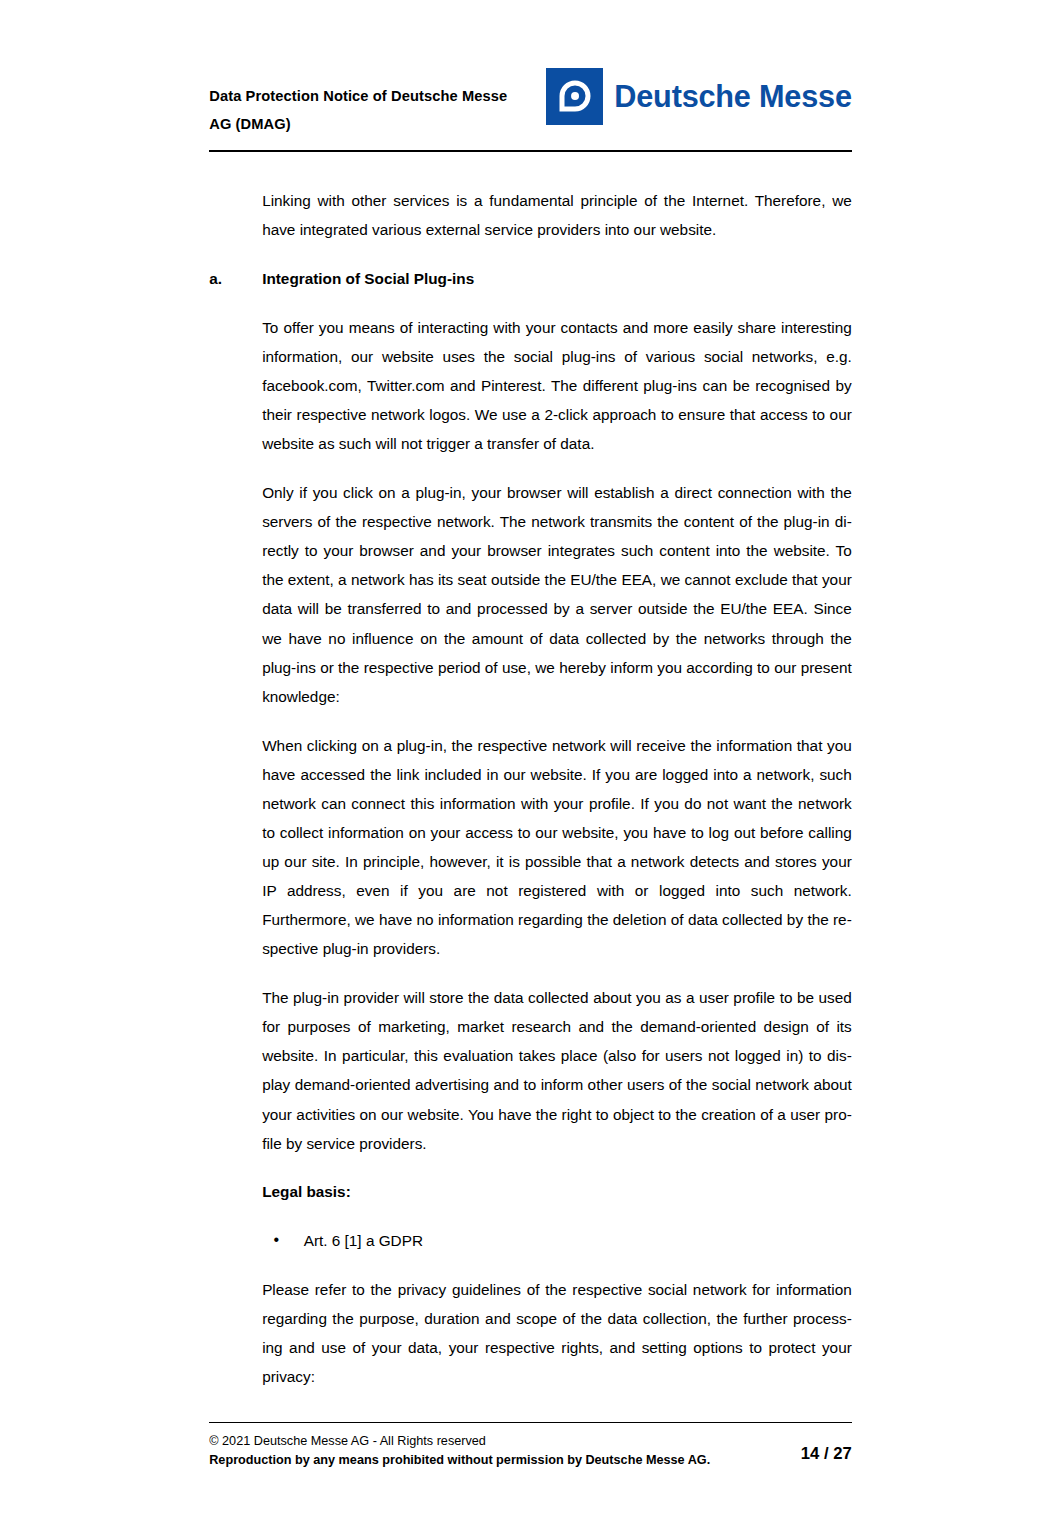Data Protection Notice of Deutsche Messe AG (DMAG)
Deutsche Messe
Linking with other services is a fundamental principle of the Internet. Therefore, we have integrated various external service providers into our website.
a. Integration of Social Plug-ins
To offer you means of interacting with your contacts and more easily share interesting information, our website uses the social plug-ins of various social networks, e.g. facebook.com, Twitter.com and Pinterest. The different plug-ins can be recognised by their respective network logos. We use a 2-click approach to ensure that access to our website as such will not trigger a transfer of data.
Only if you click on a plug-in, your browser will establish a direct connection with the servers of the respective network. The network transmits the content of the plug-in directly to your browser and your browser integrates such content into the website. To the extent, a network has its seat outside the EU/the EEA, we cannot exclude that your data will be transferred to and processed by a server outside the EU/the EEA. Since we have no influence on the amount of data collected by the networks through the plug-ins or the respective period of use, we hereby inform you according to our present knowledge:
When clicking on a plug-in, the respective network will receive the information that you have accessed the link included in our website. If you are logged into a network, such network can connect this information with your profile. If you do not want the network to collect information on your access to our website, you have to log out before calling up our site. In principle, however, it is possible that a network detects and stores your IP address, even if you are not registered with or logged into such network. Furthermore, we have no information regarding the deletion of data collected by the respective plug-in providers.
The plug-in provider will store the data collected about you as a user profile to be used for purposes of marketing, market research and the demand-oriented design of its website. In particular, this evaluation takes place (also for users not logged in) to display demand-oriented advertising and to inform other users of the social network about your activities on our website. You have the right to object to the creation of a user profile by service providers.
Legal basis:
Art. 6 [1] a GDPR
Please refer to the privacy guidelines of the respective social network for information regarding the purpose, duration and scope of the data collection, the further processing and use of your data, your respective rights, and setting options to protect your privacy:
© 2021 Deutsche Messe AG - All Rights reserved
Reproduction by any means prohibited without permission by Deutsche Messe AG.
14 / 27